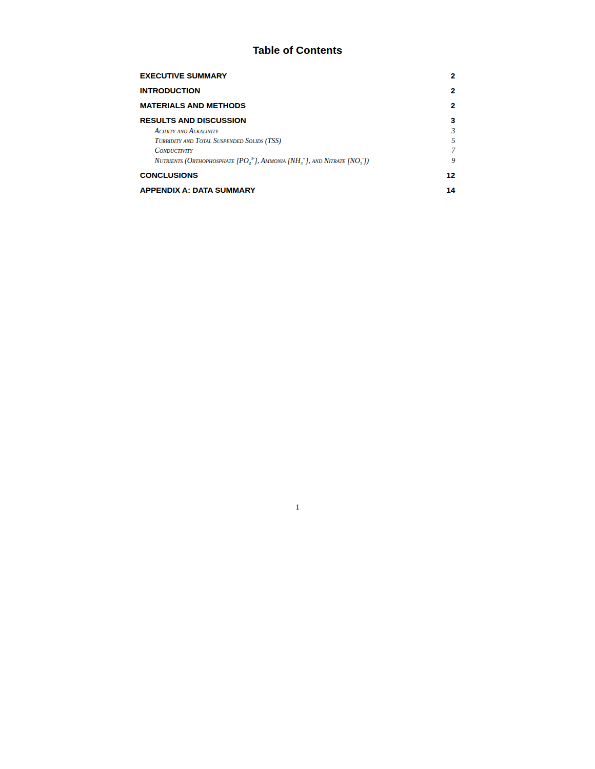Table of Contents
| Executive Summary | 2 |
| Introduction | 2 |
| Materials and Methods | 2 |
| Results and Discussion | 3 |
| Acidity and Alkalinity | 3 |
| Turbidity and Total Suspended Solids (TSS) | 5 |
| Conductivity | 7 |
| Nutrients (Orthophosphate [PO 4 3- ], Ammonia [NH 3 + ], and Nitrate [NO 3 - ]) | 9 |
| Conclusions | 12 |
| Appendix A: Data Summary | 14 |
1